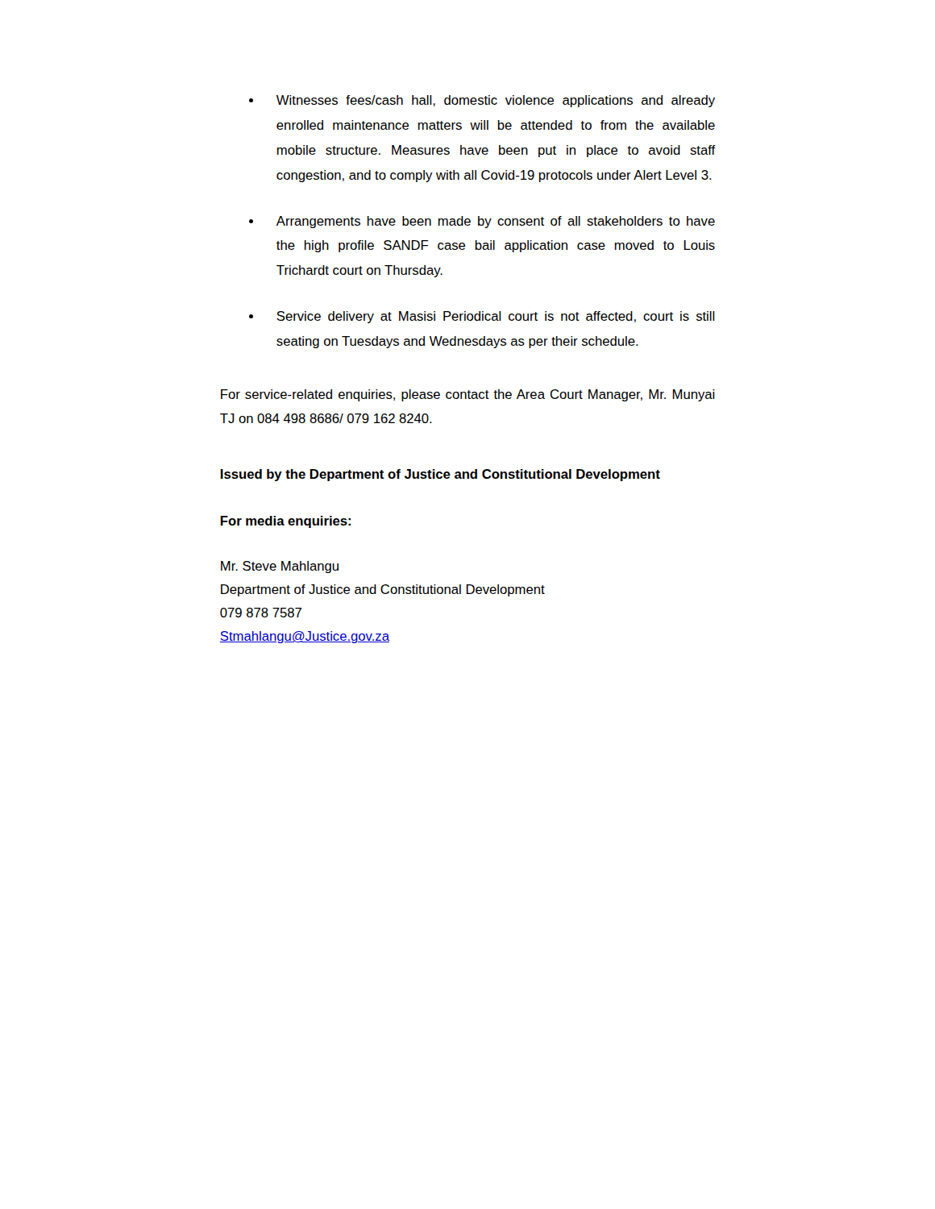Witnesses fees/cash hall, domestic violence applications and already enrolled maintenance matters will be attended to from the available mobile structure. Measures have been put in place to avoid staff congestion, and to comply with all Covid-19 protocols under Alert Level 3.
Arrangements have been made by consent of all stakeholders to have the high profile SANDF case bail application case moved to Louis Trichardt court on Thursday.
Service delivery at Masisi Periodical court is not affected, court is still seating on Tuesdays and Wednesdays as per their schedule.
For service-related enquiries, please contact the Area Court Manager, Mr. Munyai TJ on 084 498 8686/ 079 162 8240.
Issued by the Department of Justice and Constitutional Development
For media enquiries:
Mr. Steve Mahlangu
Department of Justice and Constitutional Development
079 878 7587
Stmahlangu@Justice.gov.za